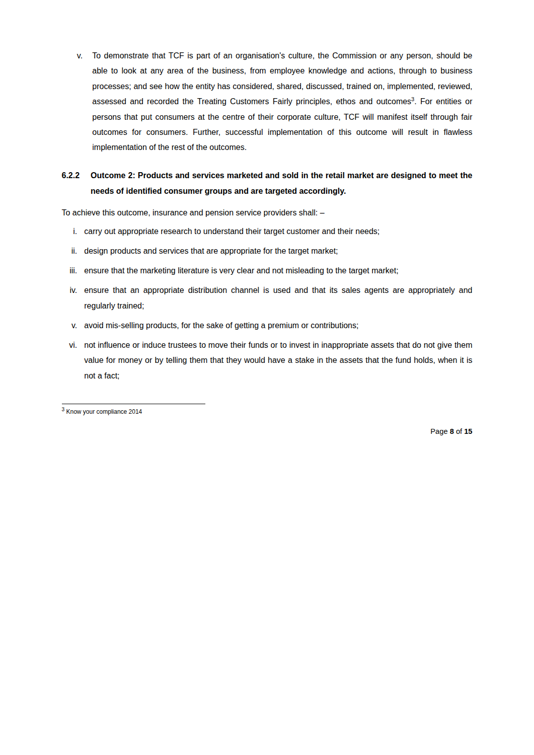v.
To demonstrate that TCF is part of an organisation's culture, the Commission or any person, should be able to look at any area of the business, from employee knowledge and actions, through to business processes; and see how the entity has considered, shared, discussed, trained on, implemented, reviewed, assessed and recorded the Treating Customers Fairly principles, ethos and outcomes3. For entities or persons that put consumers at the centre of their corporate culture, TCF will manifest itself through fair outcomes for consumers. Further, successful implementation of this outcome will result in flawless implementation of the rest of the outcomes.
6.2.2 Outcome 2: Products and services marketed and sold in the retail market are designed to meet the needs of identified consumer groups and are targeted accordingly.
To achieve this outcome, insurance and pension service providers shall: –
carry out appropriate research to understand their target customer and their needs;
design products and services that are appropriate for the target market;
ensure that the marketing literature is very clear and not misleading to the target market;
ensure that an appropriate distribution channel is used and that its sales agents are appropriately and regularly trained;
avoid mis-selling products, for the sake of getting a premium or contributions;
not influence or induce trustees to move their funds or to invest in inappropriate assets that do not give them value for money or by telling them that they would have a stake in the assets that the fund holds, when it is not a fact;
3 Know your compliance 2014
Page 8 of 15